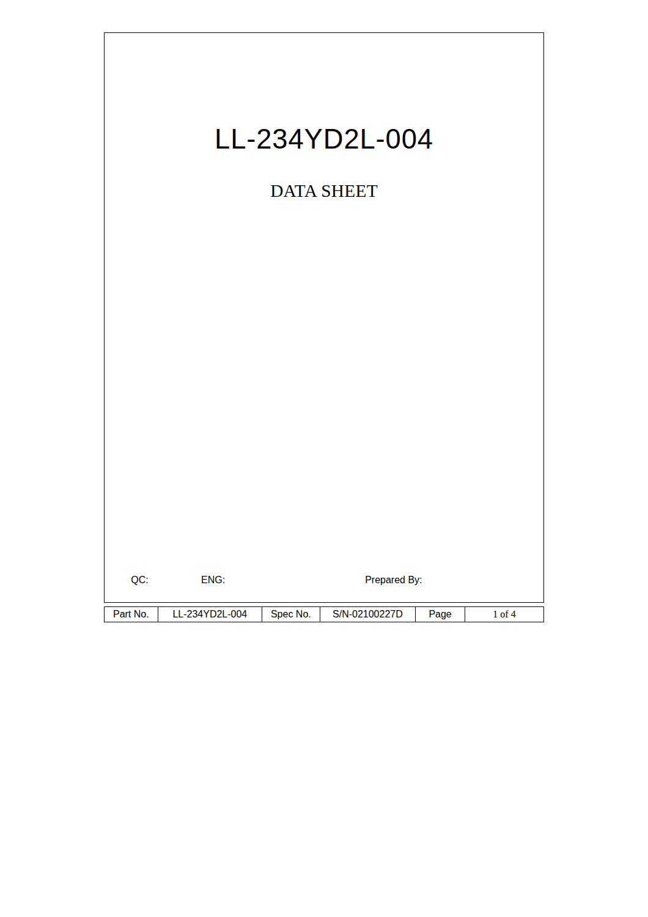LL-234YD2L-004
DATA SHEET
QC:
ENG:
Prepared By:
| Part No. | LL-234YD2L-004 | Spec No. | S/N-02100227D | Page | 1 of 4 |